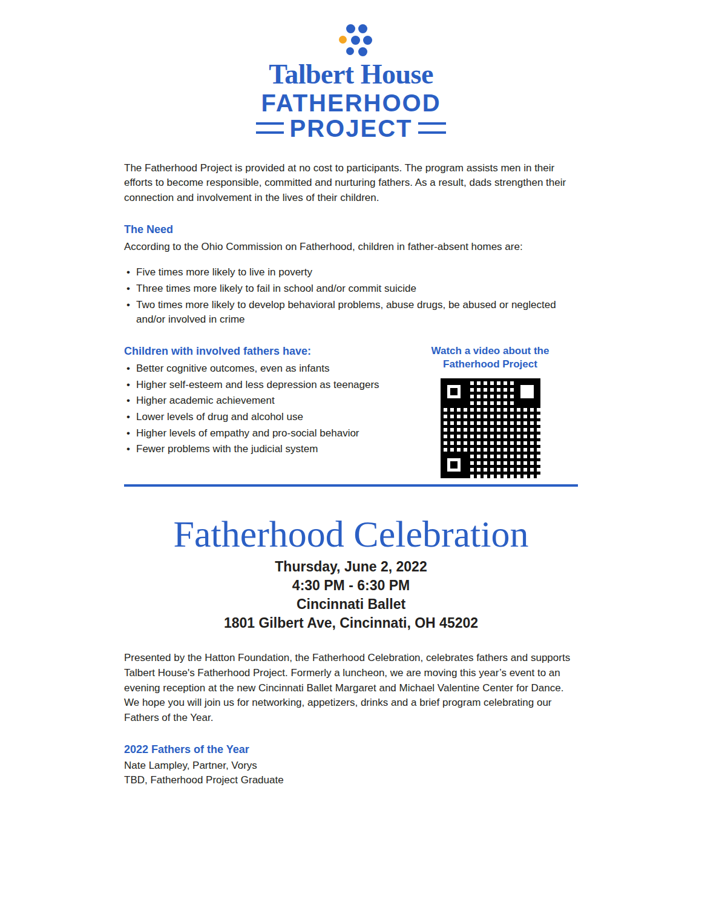Talbert House
FATHERHOOD
PROJECT
The Fatherhood Project is provided at no cost to participants. The program assists men in their efforts to become responsible, committed and nurturing fathers. As a result, dads strengthen their connection and involvement in the lives of their children.
The Need
According to the Ohio Commission on Fatherhood, children in father-absent homes are:
Five times more likely to live in poverty
Three times more likely to fail in school and/or commit suicide
Two times more likely to develop behavioral problems, abuse drugs, be abused or neglected and/or involved in crime
Watch a video about the
Fatherhood Project
Children with involved fathers have:
Better cognitive outcomes, even as infants
Higher self-esteem and less depression as teenagers
Higher academic achievement
Lower levels of drug and alcohol use
Higher levels of empathy and pro-social behavior
Fewer problems with the judicial system
Fatherhood Celebration
Thursday, June 2, 2022
4:30 PM - 6:30 PM
Cincinnati Ballet
1801 Gilbert Ave, Cincinnati, OH 45202
Presented by the Hatton Foundation, the Fatherhood Celebration, celebrates fathers and supports Talbert House's Fatherhood Project. Formerly a luncheon, we are moving this year’s event to an evening reception at the new Cincinnati Ballet Margaret and Michael Valentine Center for Dance. We hope you will join us for networking, appetizers, drinks and a brief program celebrating our Fathers of the Year.
2022 Fathers of the Year
Nate Lampley, Partner, Vorys
TBD, Fatherhood Project Graduate